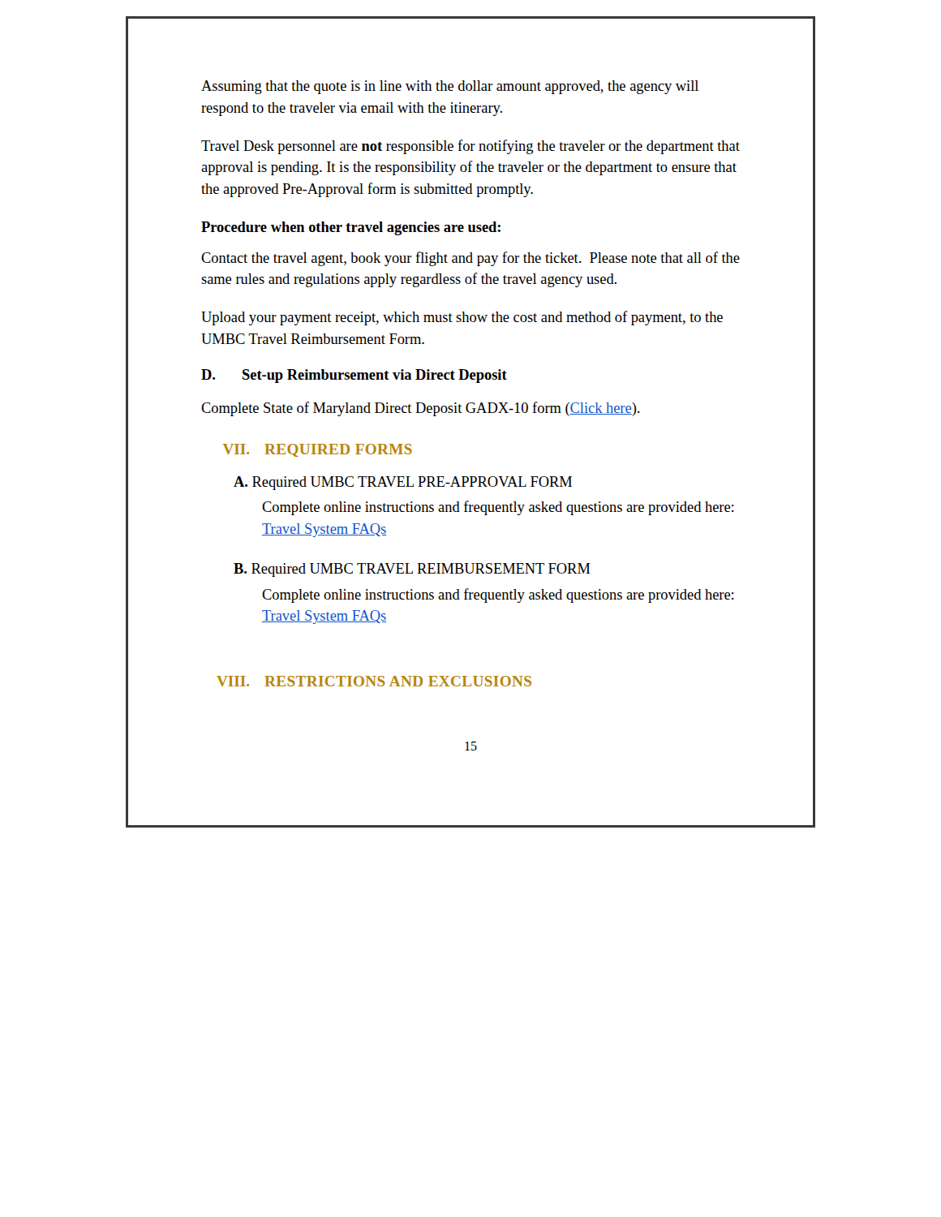Assuming that the quote is in line with the dollar amount approved, the agency will respond to the traveler via email with the itinerary.
Travel Desk personnel are not responsible for notifying the traveler or the department that approval is pending. It is the responsibility of the traveler or the department to ensure that the approved Pre-Approval form is submitted promptly.
Procedure when other travel agencies are used:
Contact the travel agent, book your flight and pay for the ticket. Please note that all of the same rules and regulations apply regardless of the travel agency used.
Upload your payment receipt, which must show the cost and method of payment, to the UMBC Travel Reimbursement Form.
D. Set-up Reimbursement via Direct Deposit
Complete State of Maryland Direct Deposit GADX-10 form (Click here).
VII. REQUIRED FORMS
A. Required UMBC TRAVEL PRE-APPROVAL FORM
Complete online instructions and frequently asked questions are provided here: Travel System FAQs
B. Required UMBC TRAVEL REIMBURSEMENT FORM
Complete online instructions and frequently asked questions are provided here: Travel System FAQs
VIII. RESTRICTIONS AND EXCLUSIONS
15